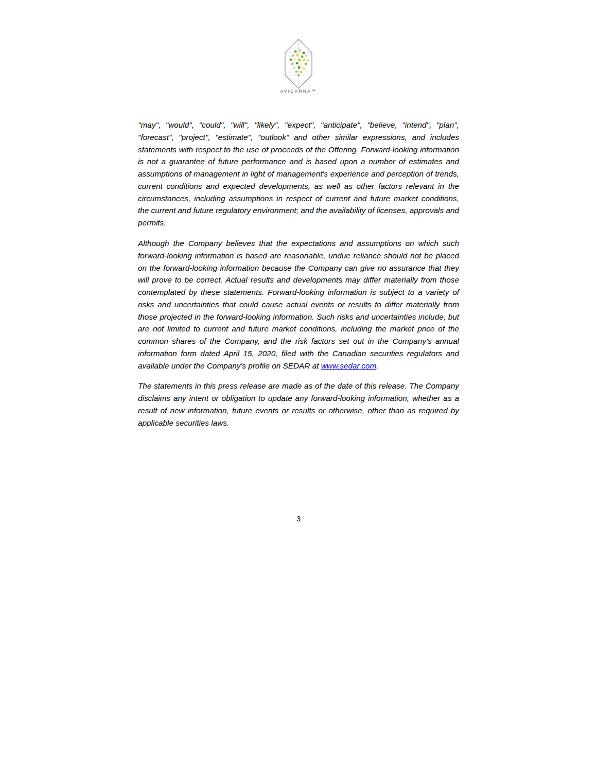AVICANNA™
"may", "would", "could", "will", "likely", "expect", "anticipate", "believe, "intend", "plan", "forecast", "project", "estimate", "outlook" and other similar expressions, and includes statements with respect to the use of proceeds of the Offering. Forward-looking information is not a guarantee of future performance and is based upon a number of estimates and assumptions of management in light of management's experience and perception of trends, current conditions and expected developments, as well as other factors relevant in the circumstances, including assumptions in respect of current and future market conditions, the current and future regulatory environment; and the availability of licenses, approvals and permits.
Although the Company believes that the expectations and assumptions on which such forward-looking information is based are reasonable, undue reliance should not be placed on the forward-looking information because the Company can give no assurance that they will prove to be correct. Actual results and developments may differ materially from those contemplated by these statements. Forward-looking information is subject to a variety of risks and uncertainties that could cause actual events or results to differ materially from those projected in the forward-looking information. Such risks and uncertainties include, but are not limited to current and future market conditions, including the market price of the common shares of the Company, and the risk factors set out in the Company's annual information form dated April 15, 2020, filed with the Canadian securities regulators and available under the Company's profile on SEDAR at www.sedar.com.
The statements in this press release are made as of the date of this release. The Company disclaims any intent or obligation to update any forward-looking information, whether as a result of new information, future events or results or otherwise, other than as required by applicable securities laws.
3